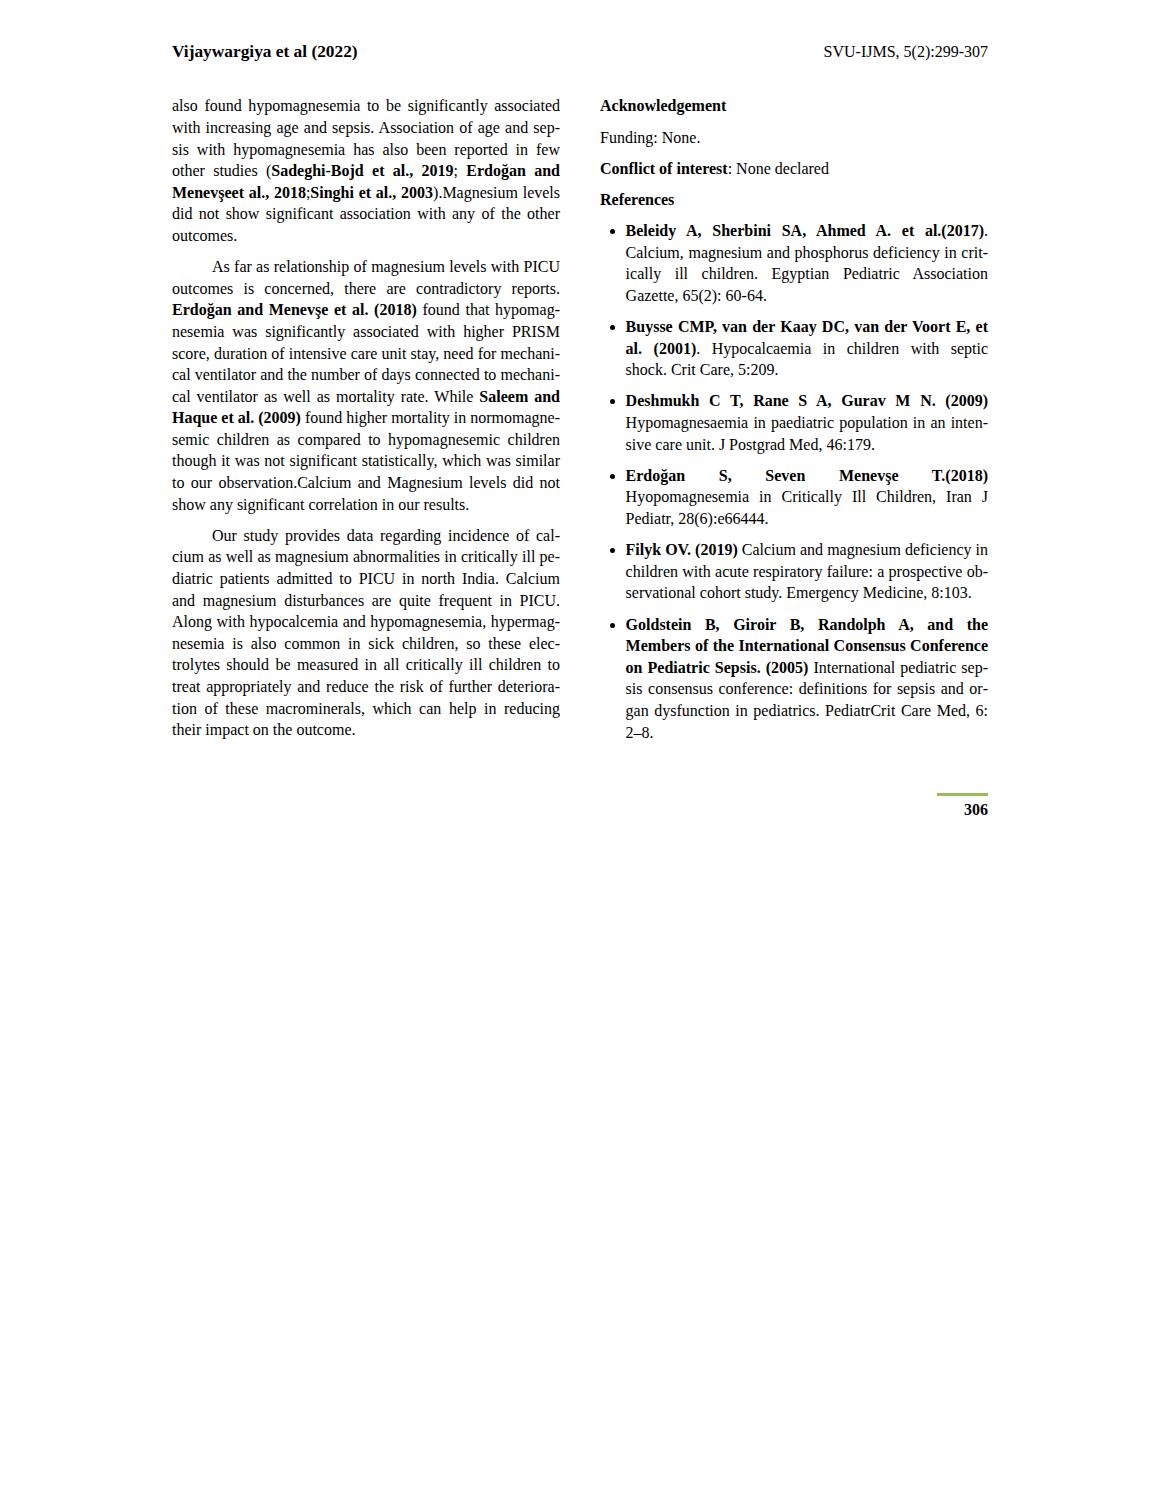Vijaywargiya et al (2022) SVU-IJMS, 5(2):299-307
also found hypomagnesemia to be significantly associated with increasing age and sepsis. Association of age and sepsis with hypomagnesemia has also been reported in few other studies (Sadeghi-Bojd et al., 2019; Erdoğan and Menevşeet al., 2018;Singhi et al., 2003).Magnesium levels did not show significant association with any of the other outcomes.
As far as relationship of magnesium levels with PICU outcomes is concerned, there are contradictory reports. Erdoğan and Menevşe et al. (2018) found that hypomagnesemia was significantly associated with higher PRISM score, duration of intensive care unit stay, need for mechanical ventilator and the number of days connected to mechanical ventilator as well as mortality rate. While Saleem and Haque et al. (2009) found higher mortality in normomagnesemic children as compared to hypomagnesemic children though it was not significant statistically, which was similar to our observation.Calcium and Magnesium levels did not show any significant correlation in our results.
Our study provides data regarding incidence of calcium as well as magnesium abnormalities in critically ill pediatric patients admitted to PICU in north India. Calcium and magnesium disturbances are quite frequent in PICU. Along with hypocalcemia and hypomagnesemia, hypermagnesemia is also common in sick children, so these electrolytes should be measured in all critically ill children to treat appropriately and reduce the risk of further deterioration of these macrominerals, which can help in reducing their impact on the outcome.
Acknowledgement
Funding: None.
Conflict of interest: None declared
References
Beleidy A, Sherbini SA, Ahmed A. et al.(2017). Calcium, magnesium and phosphorus deficiency in critically ill children. Egyptian Pediatric Association Gazette, 65(2): 60-64.
Buysse CMP, van der Kaay DC, van der Voort E, et al. (2001). Hypocalcaemia in children with septic shock. Crit Care, 5:209.
Deshmukh C T, Rane S A, Gurav M N. (2009) Hypomagnesaemia in paediatric population in an intensive care unit. J Postgrad Med, 46:179.
Erdoğan S, Seven Menevşe T.(2018) Hyopomagnesemia in Critically Ill Children, Iran J Pediatr, 28(6):e66444.
Filyk OV. (2019) Calcium and magnesium deficiency in children with acute respiratory failure: a prospective observational cohort study. Emergency Medicine, 8:103.
Goldstein B, Giroir B, Randolph A, and the Members of the International Consensus Conference on Pediatric Sepsis. (2005) International pediatric sepsis consensus conference: definitions for sepsis and organ dysfunction in pediatrics. PediatrCrit Care Med, 6: 2–8.
306